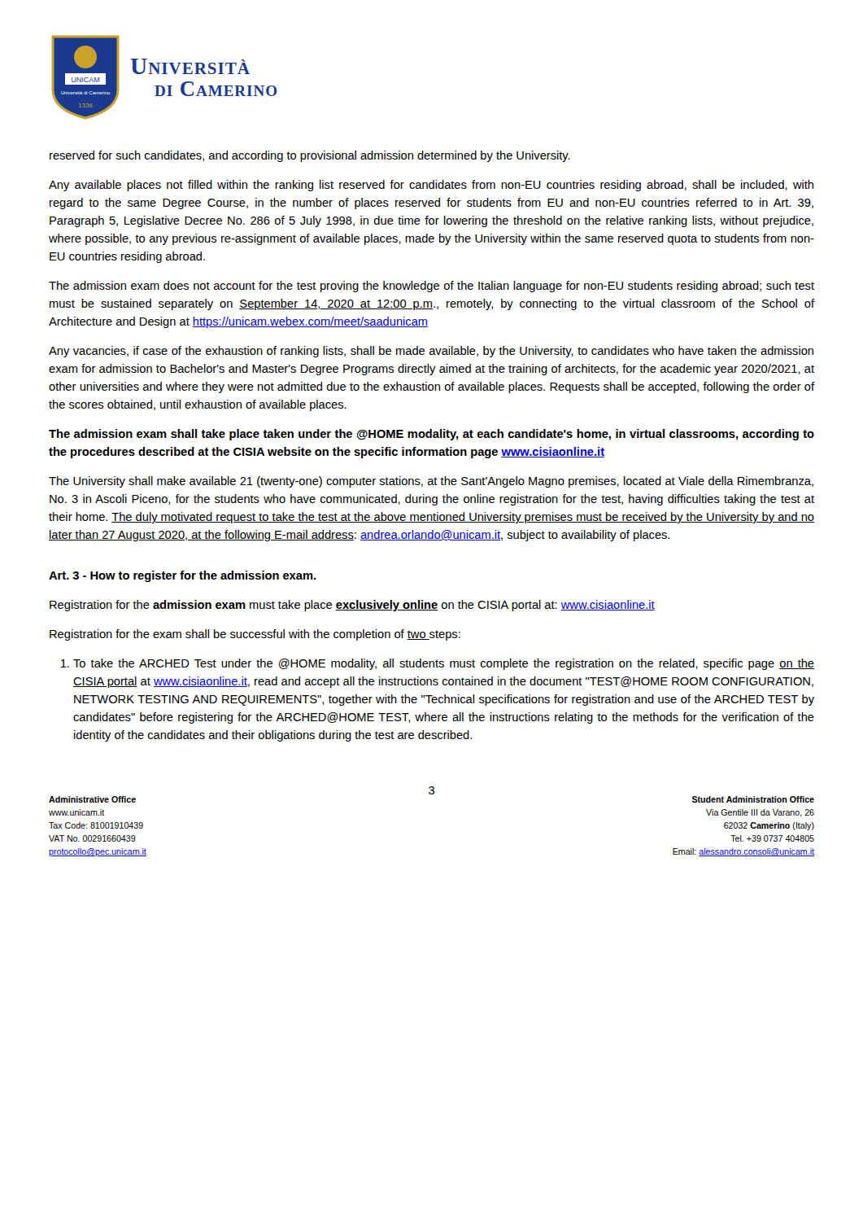UNICAM Università di Camerino 1336
Università
di Camerino
reserved for such candidates, and according to provisional admission determined by the University.
Any available places not filled within the ranking list reserved for candidates from non-EU countries residing abroad, shall be included, with regard to the same Degree Course, in the number of places reserved for students from EU and non-EU countries referred to in Art. 39, Paragraph 5, Legislative Decree No. 286 of 5 July 1998, in due time for lowering the threshold on the relative ranking lists, without prejudice, where possible, to any previous re-assignment of available places, made by the University within the same reserved quota to students from non-EU countries residing abroad.
The admission exam does not account for the test proving the knowledge of the Italian language for non-EU students residing abroad; such test must be sustained separately on September 14, 2020 at 12:00 p.m., remotely, by connecting to the virtual classroom of the School of Architecture and Design at https://unicam.webex.com/meet/saadunicam
Any vacancies, if case of the exhaustion of ranking lists, shall be made available, by the University, to candidates who have taken the admission exam for admission to Bachelor's and Master's Degree Programs directly aimed at the training of architects, for the academic year 2020/2021, at other universities and where they were not admitted due to the exhaustion of available places. Requests shall be accepted, following the order of the scores obtained, until exhaustion of available places.
The admission exam shall take place taken under the @HOME modality, at each candidate's home, in virtual classrooms, according to the procedures described at the CISIA website on the specific information page www.cisiaonline.it
The University shall make available 21 (twenty-one) computer stations, at the Sant'Angelo Magno premises, located at Viale della Rimembranza, No. 3 in Ascoli Piceno, for the students who have communicated, during the online registration for the test, having difficulties taking the test at their home. The duly motivated request to take the test at the above mentioned University premises must be received by the University by and no later than 27 August 2020, at the following E-mail address: andrea.orlando@unicam.it, subject to availability of places.
Art. 3 - How to register for the admission exam.
Registration for the admission exam must take place exclusively online on the CISIA portal at: www.cisiaonline.it
Registration for the exam shall be successful with the completion of two steps:
To take the ARCHED Test under the @HOME modality, all students must complete the registration on the related, specific page on the CISIA portal at www.cisiaonline.it, read and accept all the instructions contained in the document "TEST@HOME ROOM CONFIGURATION, NETWORK TESTING AND REQUIREMENTS", together with the "Technical specifications for registration and use of the ARCHED TEST by candidates" before registering for the ARCHED@HOME TEST, where all the instructions relating to the methods for the verification of the identity of the candidates and their obligations during the test are described.
3
Administrative Office
www.unicam.it
Tax Code: 81001910439
VAT No. 00291660439
protocollo@pec.unicam.it
Student Administration Office
Via Gentile III da Varano, 26
62032 Camerino (Italy)
Tel. +39 0737 404805
Email: alessandro.consoli@unicam.it